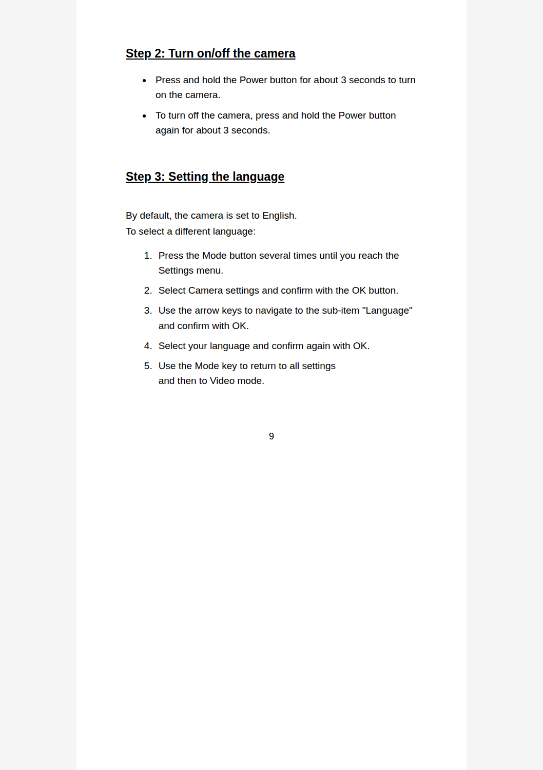Step 2: Turn on/off the camera
Press and hold the Power button for about 3 seconds to turn on the camera.
To turn off the camera, press and hold the Power button again for about 3 seconds.
Step 3: Setting the language
By default, the camera is set to English.
To select a different language:
Press the Mode button several times until you reach the Settings menu.
Select Camera settings and confirm with the OK button.
Use the arrow keys to navigate to the sub-item "Language" and confirm with OK.
Select your language and confirm again with OK.
Use the Mode key to return to all settings
and then to Video mode.
9